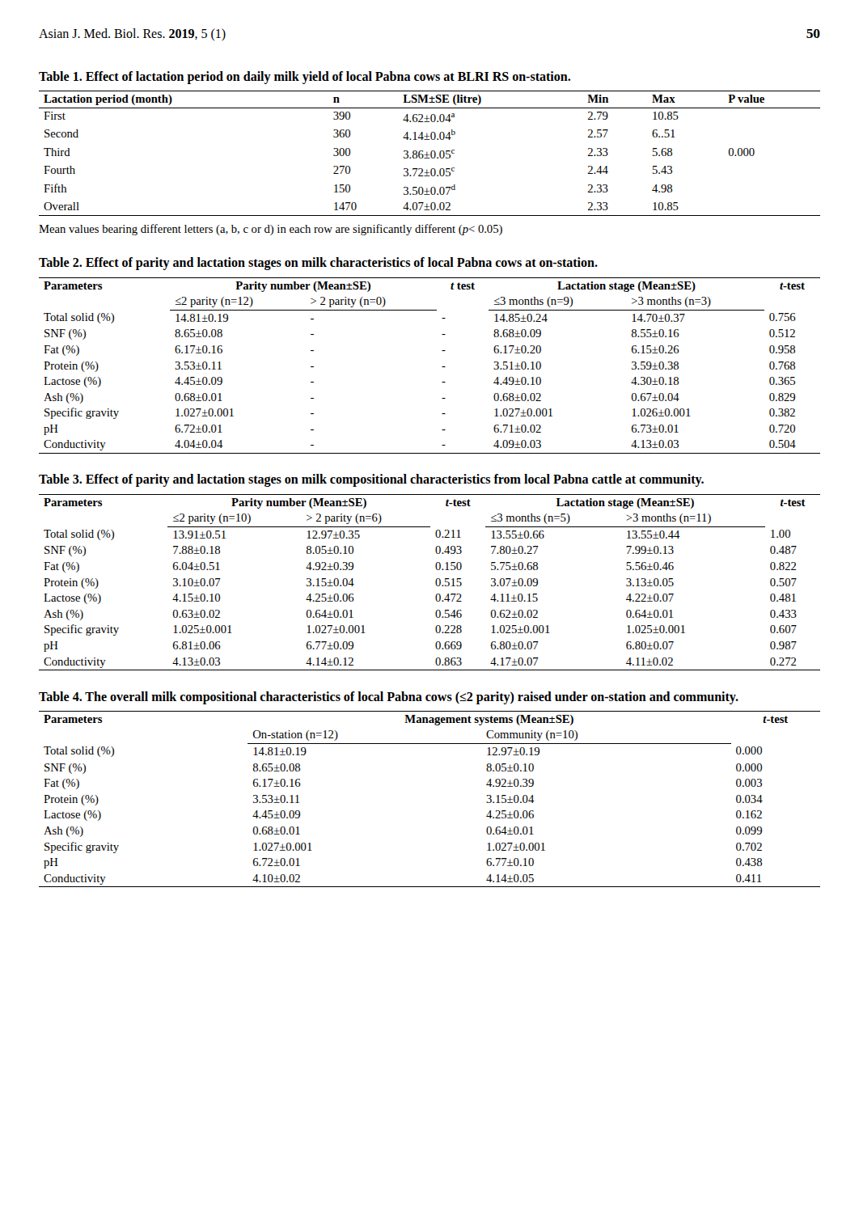Asian J. Med. Biol. Res. 2019, 5 (1)
50
Table 1. Effect of lactation period on daily milk yield of local Pabna cows at BLRI RS on-station.
| Lactation period (month) | n | LSM±SE (litre) | Min | Max | P value |
| --- | --- | --- | --- | --- | --- |
| First | 390 | 4.62±0.04 a | 2.79 | 10.85 | |
| Second | 360 | 4.14±0.04 b | 2.57 | 6..51 | |
| Third | 300 | 3.86±0.05 c | 2.33 | 5.68 | 0.000 |
| Fourth | 270 | 3.72±0.05 c | 2.44 | 5.43 | |
| Fifth | 150 | 3.50±0.07 d | 2.33 | 4.98 | |
| Overall | 1470 | 4.07±0.02 | 2.33 | 10.85 | |
Mean values bearing different letters (a, b, c or d) in each row are significantly different (p< 0.05)
Table 2. Effect of parity and lactation stages on milk characteristics of local Pabna cows at on-station.
| Parameters | Parity number (Mean±SE) | t test | Lactation stage (Mean±SE) | t -test |
| --- | --- | --- | --- | --- |
| ≤2 parity (n=12) | > 2 parity (n=0) | ≤3 months (n=9) | >3 months (n=3) |
| Total solid (%) | 14.81±0.19 | - | - | 14.85±0.24 | 14.70±0.37 | 0.756 |
| SNF (%) | 8.65±0.08 | - | - | 8.68±0.09 | 8.55±0.16 | 0.512 |
| Fat (%) | 6.17±0.16 | - | - | 6.17±0.20 | 6.15±0.26 | 0.958 |
| Protein (%) | 3.53±0.11 | - | - | 3.51±0.10 | 3.59±0.38 | 0.768 |
| Lactose (%) | 4.45±0.09 | - | - | 4.49±0.10 | 4.30±0.18 | 0.365 |
| Ash (%) | 0.68±0.01 | - | - | 0.68±0.02 | 0.67±0.04 | 0.829 |
| Specific gravity | 1.027±0.001 | - | - | 1.027±0.001 | 1.026±0.001 | 0.382 |
| pH | 6.72±0.01 | - | - | 6.71±0.02 | 6.73±0.01 | 0.720 |
| Conductivity | 4.04±0.04 | - | - | 4.09±0.03 | 4.13±0.03 | 0.504 |
Table 3. Effect of parity and lactation stages on milk compositional characteristics from local Pabna cattle at community.
| Parameters | Parity number (Mean±SE) | t -test | Lactation stage (Mean±SE) | t -test |
| --- | --- | --- | --- | --- |
| ≤2 parity (n=10) | > 2 parity (n=6) | ≤3 months (n=5) | >3 months (n=11) |
| Total solid (%) | 13.91±0.51 | 12.97±0.35 | 0.211 | 13.55±0.66 | 13.55±0.44 | 1.00 |
| SNF (%) | 7.88±0.18 | 8.05±0.10 | 0.493 | 7.80±0.27 | 7.99±0.13 | 0.487 |
| Fat (%) | 6.04±0.51 | 4.92±0.39 | 0.150 | 5.75±0.68 | 5.56±0.46 | 0.822 |
| Protein (%) | 3.10±0.07 | 3.15±0.04 | 0.515 | 3.07±0.09 | 3.13±0.05 | 0.507 |
| Lactose (%) | 4.15±0.10 | 4.25±0.06 | 0.472 | 4.11±0.15 | 4.22±0.07 | 0.481 |
| Ash (%) | 0.63±0.02 | 0.64±0.01 | 0.546 | 0.62±0.02 | 0.64±0.01 | 0.433 |
| Specific gravity | 1.025±0.001 | 1.027±0.001 | 0.228 | 1.025±0.001 | 1.025±0.001 | 0.607 |
| pH | 6.81±0.06 | 6.77±0.09 | 0.669 | 6.80±0.07 | 6.80±0.07 | 0.987 |
| Conductivity | 4.13±0.03 | 4.14±0.12 | 0.863 | 4.17±0.07 | 4.11±0.02 | 0.272 |
Table 4. The overall milk compositional characteristics of local Pabna cows (≤2 parity) raised under on-station and community.
| Parameters | Management systems (Mean±SE) | t -test |
| --- | --- | --- |
| On-station (n=12) | Community (n=10) |
| Total solid (%) | 14.81±0.19 | 12.97±0.19 | 0.000 |
| SNF (%) | 8.65±0.08 | 8.05±0.10 | 0.000 |
| Fat (%) | 6.17±0.16 | 4.92±0.39 | 0.003 |
| Protein (%) | 3.53±0.11 | 3.15±0.04 | 0.034 |
| Lactose (%) | 4.45±0.09 | 4.25±0.06 | 0.162 |
| Ash (%) | 0.68±0.01 | 0.64±0.01 | 0.099 |
| Specific gravity | 1.027±0.001 | 1.027±0.001 | 0.702 |
| pH | 6.72±0.01 | 6.77±0.10 | 0.438 |
| Conductivity | 4.10±0.02 | 4.14±0.05 | 0.411 |